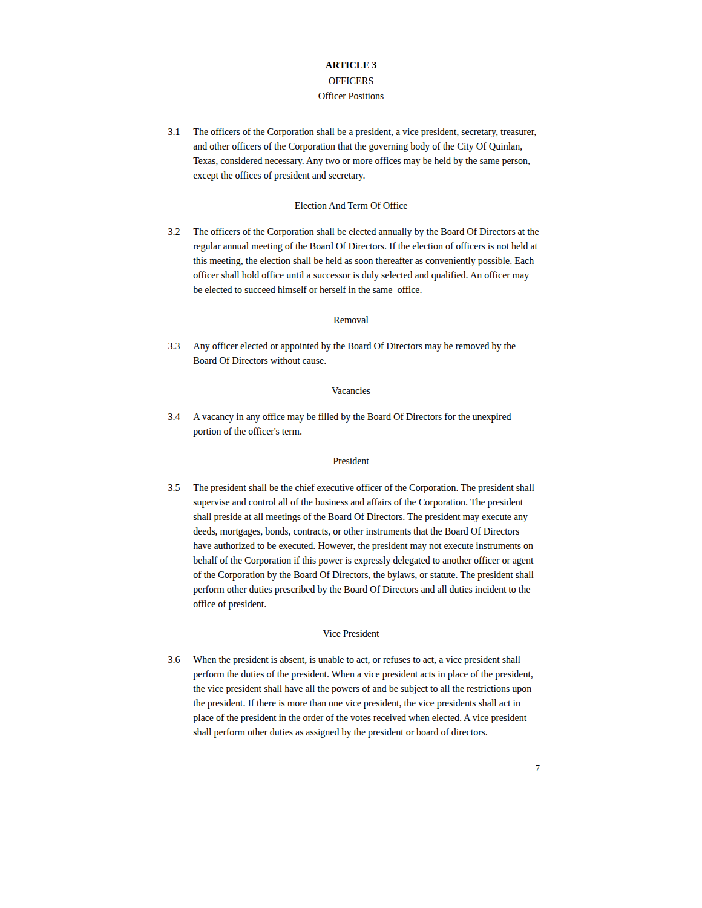ARTICLE 3
OFFICERS
Officer Positions
3.1
The officers of the Corporation shall be a president, a vice president, secretary, treasurer, and other officers of the Corporation that the governing body of the City Of Quinlan, Texas, considered necessary. Any two or more offices may be held by the same person, except the offices of president and secretary.
Election And Term Of Office
3.2
The officers of the Corporation shall be elected annually by the Board Of Directors at the regular annual meeting of the Board Of Directors. If the election of officers is not held at this meeting, the election shall be held as soon thereafter as conveniently possible. Each officer shall hold office until a successor is duly selected and qualified. An officer may be elected to succeed himself or herself in the same office.
Removal
3.3
Any officer elected or appointed by the Board Of Directors may be removed by the Board Of Directors without cause.
Vacancies
3.4
A vacancy in any office may be filled by the Board Of Directors for the unexpired portion of the officer's term.
President
3.5
The president shall be the chief executive officer of the Corporation. The president shall supervise and control all of the business and affairs of the Corporation. The president shall preside at all meetings of the Board Of Directors. The president may execute any deeds, mortgages, bonds, contracts, or other instruments that the Board Of Directors have authorized to be executed. However, the president may not execute instruments on behalf of the Corporation if this power is expressly delegated to another officer or agent of the Corporation by the Board Of Directors, the bylaws, or statute. The president shall perform other duties prescribed by the Board Of Directors and all duties incident to the office of president.
Vice President
3.6
When the president is absent, is unable to act, or refuses to act, a vice president shall perform the duties of the president. When a vice president acts in place of the president, the vice president shall have all the powers of and be subject to all the restrictions upon the president. If there is more than one vice president, the vice presidents shall act in place of the president in the order of the votes received when elected. A vice president shall perform other duties as assigned by the president or board of directors.
7